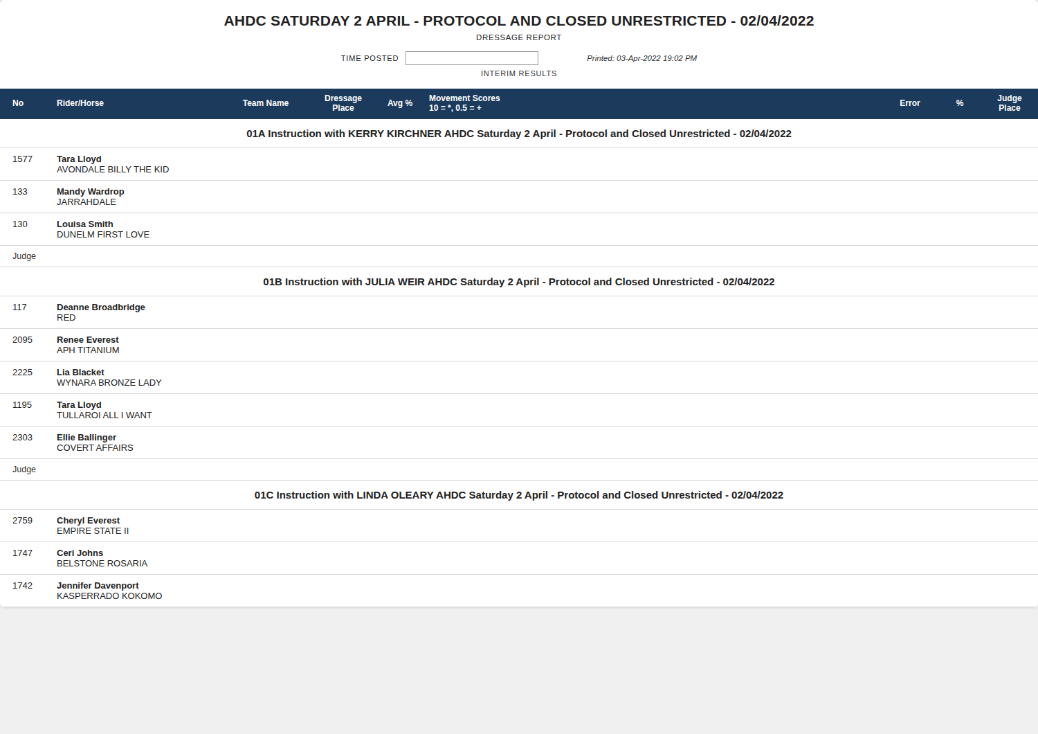AHDC SATURDAY 2 APRIL - PROTOCOL AND CLOSED UNRESTRICTED - 02/04/2022
DRESSAGE REPORT
TIME POSTED Printed: 03-Apr-2022 19:02 PM
INTERIM RESULTS
| No | Rider/Horse | Team Name | Dressage Place | Avg % | Movement Scores 10 = *, 0.5 = + | Error | % | Judge Place |
| --- | --- | --- | --- | --- | --- | --- | --- | --- |
| 01A Instruction with KERRY KIRCHNER AHDC Saturday 2 April - Protocol and Closed Unrestricted - 02/04/2022 |
| 1577 | Tara Lloyd AVONDALE BILLY THE KID | | | | | | | |
| 133 | Mandy Wardrop JARRAHDALE | | | | | | | |
| 130 | Louisa Smith DUNELM FIRST LOVE | | | | | | | |
| Judge |
| 01B Instruction with JULIA WEIR AHDC Saturday 2 April - Protocol and Closed Unrestricted - 02/04/2022 |
| 117 | Deanne Broadbridge RED | | | | | | | |
| 2095 | Renee Everest APH TITANIUM | | | | | | | |
| 2225 | Lia Blacket WYNARA BRONZE LADY | | | | | | | |
| 1195 | Tara Lloyd TULLAROI ALL I WANT | | | | | | | |
| 2303 | Ellie Ballinger COVERT AFFAIRS | | | | | | | |
| Judge |
| 01C Instruction with LINDA OLEARY AHDC Saturday 2 April - Protocol and Closed Unrestricted - 02/04/2022 |
| 2759 | Cheryl Everest EMPIRE STATE II | | | | | | | |
| 1747 | Ceri Johns BELSTONE ROSARIA | | | | | | | |
| 1742 | Jennifer Davenport KASPERRADO KOKOMO | | | | | | | |